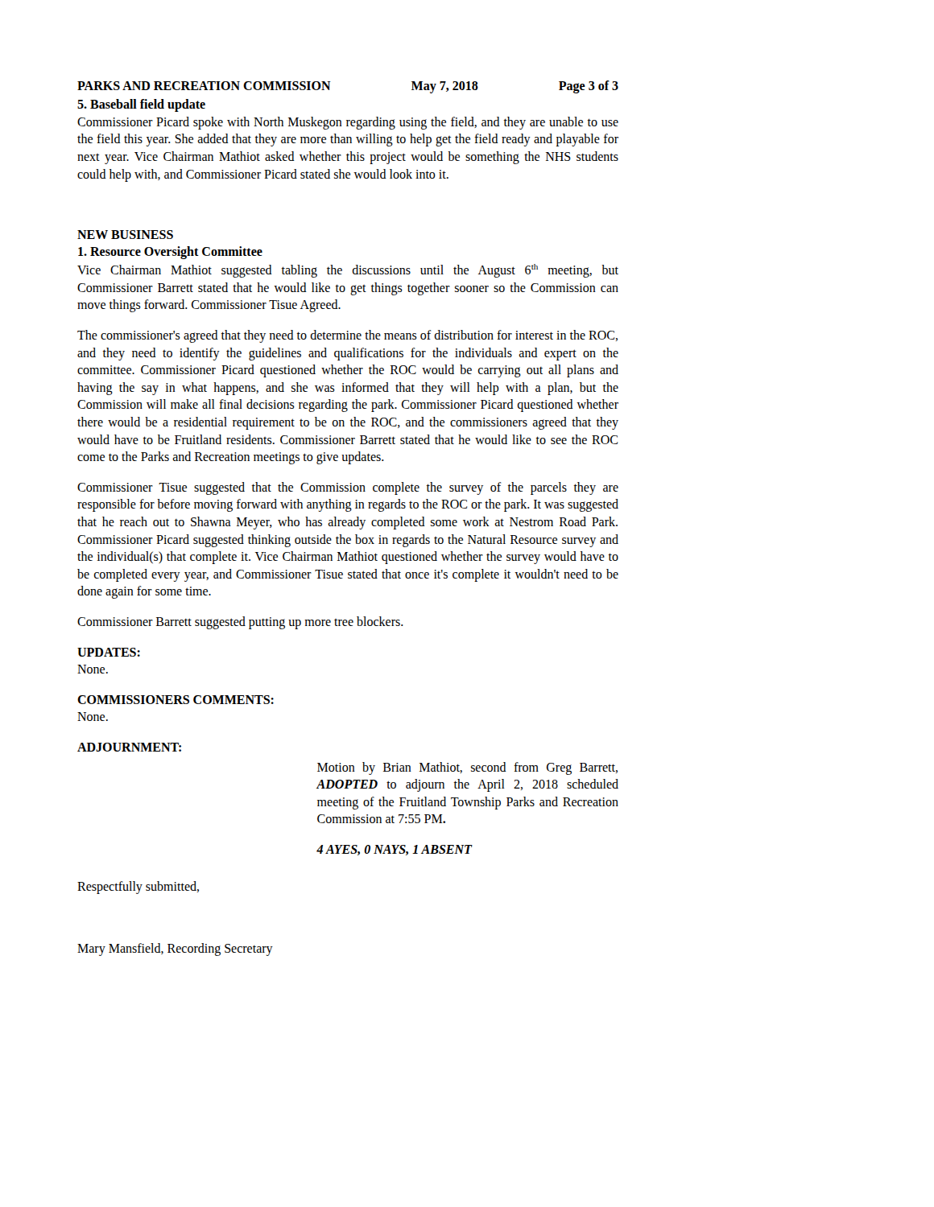PARKS AND RECREATION COMMISSION May 7, 2018 Page 3 of 3
5. Baseball field update
Commissioner Picard spoke with North Muskegon regarding using the field, and they are unable to use the field this year. She added that they are more than willing to help get the field ready and playable for next year. Vice Chairman Mathiot asked whether this project would be something the NHS students could help with, and Commissioner Picard stated she would look into it.
NEW BUSINESS
1. Resource Oversight Committee
Vice Chairman Mathiot suggested tabling the discussions until the August 6th meeting, but Commissioner Barrett stated that he would like to get things together sooner so the Commission can move things forward. Commissioner Tisue Agreed.
The commissioner's agreed that they need to determine the means of distribution for interest in the ROC, and they need to identify the guidelines and qualifications for the individuals and expert on the committee. Commissioner Picard questioned whether the ROC would be carrying out all plans and having the say in what happens, and she was informed that they will help with a plan, but the Commission will make all final decisions regarding the park. Commissioner Picard questioned whether there would be a residential requirement to be on the ROC, and the commissioners agreed that they would have to be Fruitland residents. Commissioner Barrett stated that he would like to see the ROC come to the Parks and Recreation meetings to give updates.
Commissioner Tisue suggested that the Commission complete the survey of the parcels they are responsible for before moving forward with anything in regards to the ROC or the park. It was suggested that he reach out to Shawna Meyer, who has already completed some work at Nestrom Road Park. Commissioner Picard suggested thinking outside the box in regards to the Natural Resource survey and the individual(s) that complete it. Vice Chairman Mathiot questioned whether the survey would have to be completed every year, and Commissioner Tisue stated that once it's complete it wouldn't need to be done again for some time.
Commissioner Barrett suggested putting up more tree blockers.
UPDATES:
None.
COMMISSIONERS COMMENTS:
None.
ADJOURNMENT:
Motion by Brian Mathiot, second from Greg Barrett, ADOPTED to adjourn the April 2, 2018 scheduled meeting of the Fruitland Township Parks and Recreation Commission at 7:55 PM.
4 AYES, 0 NAYS, 1 ABSENT
Respectfully submitted,
Mary Mansfield, Recording Secretary